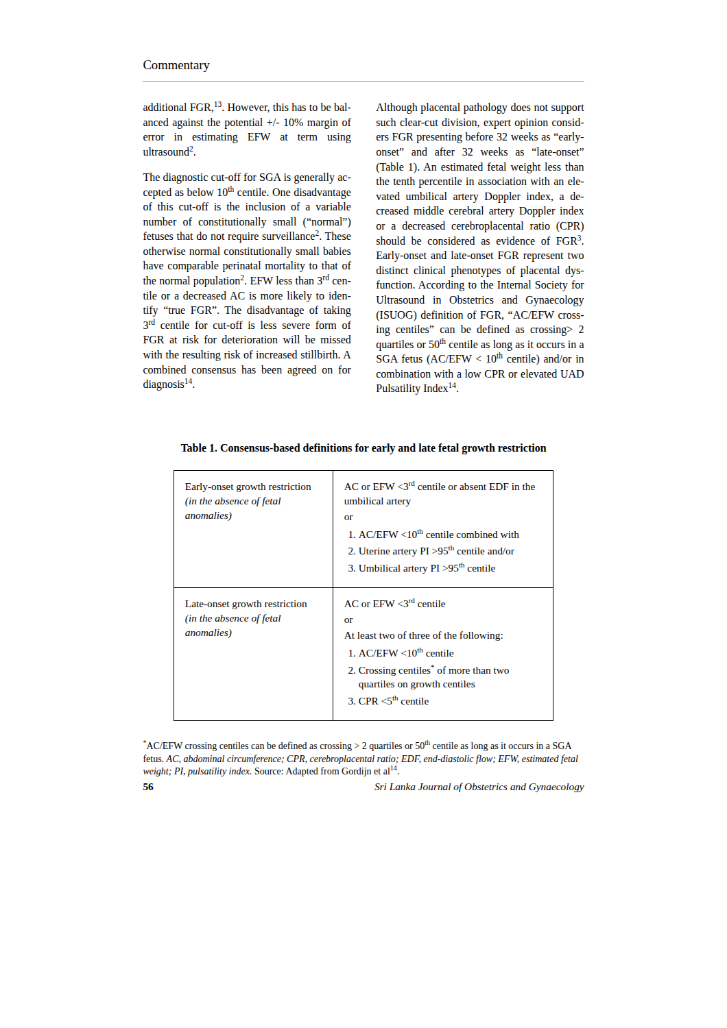Commentary
additional FGR,13. However, this has to be balanced against the potential +/- 10% margin of error in estimating EFW at term using ultrasound2.
The diagnostic cut-off for SGA is generally accepted as below 10th centile. One disadvantage of this cut-off is the inclusion of a variable number of constitutionally small (“normal”) fetuses that do not require surveillance2. These otherwise normal constitutionally small babies have comparable perinatal mortality to that of the normal population2. EFW less than 3rd centile or a decreased AC is more likely to identify “true FGR”. The disadvantage of taking 3rd centile for cut-off is less severe form of FGR at risk for deterioration will be missed with the resulting risk of increased stillbirth. A combined consensus has been agreed on for diagnosis14.
Although placental pathology does not support such clear-cut division, expert opinion considers FGR presenting before 32 weeks as “early-onset” and after 32 weeks as “late-onset” (Table 1). An estimated fetal weight less than the tenth percentile in association with an elevated umbilical artery Doppler index, a decreased middle cerebral artery Doppler index or a decreased cerebroplacental ratio (CPR) should be considered as evidence of FGR3. Early-onset and late-onset FGR represent two distinct clinical phenotypes of placental dysfunction. According to the Internal Society for Ultrasound in Obstetrics and Gynaecology (ISUOG) definition of FGR, “AC/EFW crossing centiles” can be defined as crossing> 2 quartiles or 50th centile as long as it occurs in a SGA fetus (AC/EFW < 10th centile) and/or in combination with a low CPR or elevated UAD Pulsatility Index14.
Table 1. Consensus-based definitions for early and late fetal growth restriction
| Early-onset growth restriction (in the absence of fetal anomalies) | AC or EFW <3 rd centile or absent EDF in the umbilical artery or AC/EFW <10 th centile combined with Uterine artery PI >95 th centile and/or Umbilical artery PI >95 th centile |
| Late-onset growth restriction (in the absence of fetal anomalies) | AC or EFW <3 rd centile or At least two of three of the following: AC/EFW <10 th centile Crossing centiles * of more than two quartiles on growth centiles CPR <5 th centile |
*AC/EFW crossing centiles can be defined as crossing > 2 quartiles or 50th centile as long as it occurs in a SGA fetus. AC, abdominal circumference; CPR, cerebroplacental ratio; EDF, end-diastolic flow; EFW, estimated fetal weight; PI, pulsatility index. Source: Adapted from Gordijn et al14.
56 Sri Lanka Journal of Obstetrics and Gynaecology